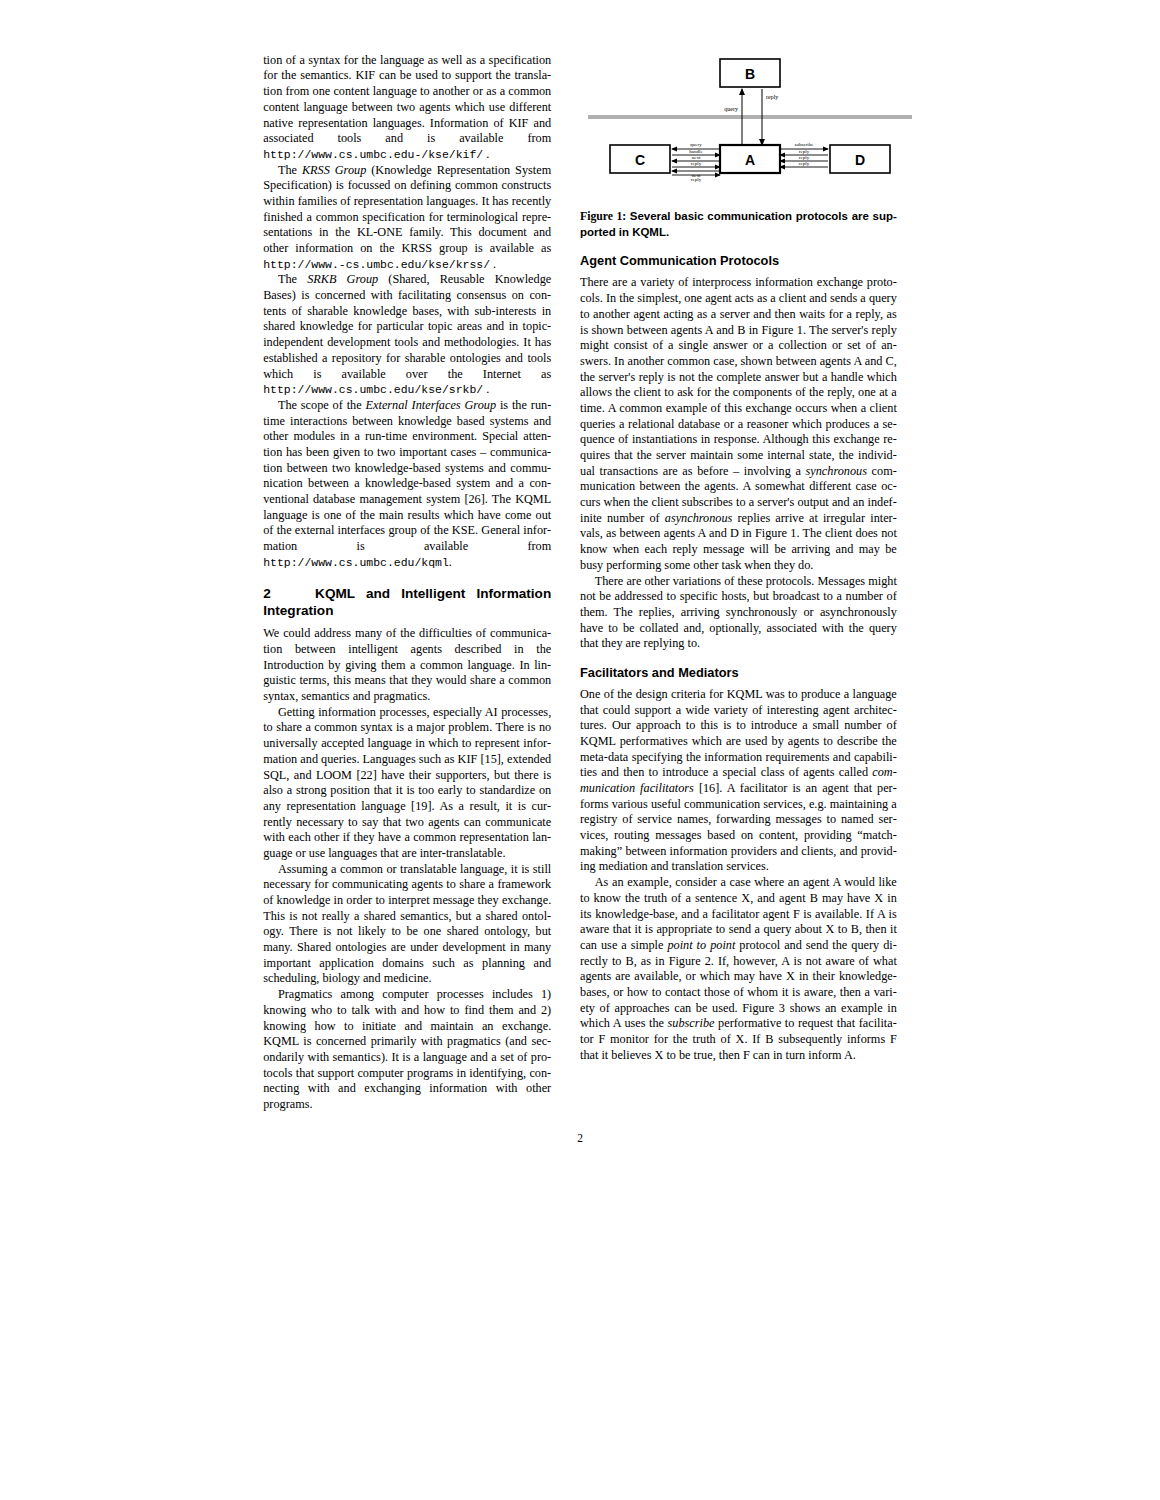tion of a syntax for the language as well as a specification for the semantics. KIF can be used to support the translation from one content language to another or as a common content language between two agents which use different native representation languages. Information of KIF and associated tools and is available from http://www.cs.umbc.edu-/kse/kif/ .
The KRSS Group (Knowledge Representation System Specification) is focussed on defining common constructs within families of representation languages. It has recently finished a common specification for terminological representations in the KL-ONE family. This document and other information on the KRSS group is available as http://www.-cs.umbc.edu/kse/krss/ .
The SRKB Group (Shared, Reusable Knowledge Bases) is concerned with facilitating consensus on contents of sharable knowledge bases, with sub-interests in shared knowledge for particular topic areas and in topic-independent development tools and methodologies. It has established a repository for sharable ontologies and tools which is available over the Internet as http://www.cs.umbc.edu/kse/srkb/ .
The scope of the External Interfaces Group is the run-time interactions between knowledge based systems and other modules in a run-time environment. Special attention has been given to two important cases – communication between two knowledge-based systems and communication between a knowledge-based system and a conventional database management system [26]. The KQML language is one of the main results which have come out of the external interfaces group of the KSE. General information is available from http://www.cs.umbc.edu/kqml.
2 KQML and Intelligent Information Integration
We could address many of the difficulties of communication between intelligent agents described in the Introduction by giving them a common language. In linguistic terms, this means that they would share a common syntax, semantics and pragmatics.
Getting information processes, especially AI processes, to share a common syntax is a major problem. There is no universally accepted language in which to represent information and queries. Languages such as KIF [15], extended SQL, and LOOM [22] have their supporters, but there is also a strong position that it is too early to standardize on any representation language [19]. As a result, it is currently necessary to say that two agents can communicate with each other if they have a common representation language or use languages that are inter-translatable.
Assuming a common or translatable language, it is still necessary for communicating agents to share a framework of knowledge in order to interpret message they exchange. This is not really a shared semantics, but a shared ontology. There is not likely to be one shared ontology, but many. Shared ontologies are under development in many important application domains such as planning and scheduling, biology and medicine.
Pragmatics among computer processes includes 1) knowing who to talk with and how to find them and 2) knowing how to initiate and maintain an exchange. KQML is concerned primarily with pragmatics (and secondarily with semantics). It is a language and a set of protocols that support computer programs in identifying, connecting with and exchanging information with other programs.
B A C D query reply query handle next reply next reply subscribe reply reply reply
Figure 1: Several basic communication protocols are supported in KQML.
Agent Communication Protocols
There are a variety of interprocess information exchange protocols. In the simplest, one agent acts as a client and sends a query to another agent acting as a server and then waits for a reply, as is shown between agents A and B in Figure 1. The server's reply might consist of a single answer or a collection or set of answers. In another common case, shown between agents A and C, the server's reply is not the complete answer but a handle which allows the client to ask for the components of the reply, one at a time. A common example of this exchange occurs when a client queries a relational database or a reasoner which produces a sequence of instantiations in response. Although this exchange requires that the server maintain some internal state, the individual transactions are as before – involving a synchronous communication between the agents. A somewhat different case occurs when the client subscribes to a server's output and an indefinite number of asynchronous replies arrive at irregular intervals, as between agents A and D in Figure 1. The client does not know when each reply message will be arriving and may be busy performing some other task when they do.
There are other variations of these protocols. Messages might not be addressed to specific hosts, but broadcast to a number of them. The replies, arriving synchronously or asynchronously have to be collated and, optionally, associated with the query that they are replying to.
Facilitators and Mediators
One of the design criteria for KQML was to produce a language that could support a wide variety of interesting agent architectures. Our approach to this is to introduce a small number of KQML performatives which are used by agents to describe the meta-data specifying the information requirements and capabilities and then to introduce a special class of agents called communication facilitators [16]. A facilitator is an agent that performs various useful communication services, e.g. maintaining a registry of service names, forwarding messages to named services, routing messages based on content, providing “matchmaking” between information providers and clients, and providing mediation and translation services.
As an example, consider a case where an agent A would like to know the truth of a sentence X, and agent B may have X in its knowledge-base, and a facilitator agent F is available. If A is aware that it is appropriate to send a query about X to B, then it can use a simple point to point protocol and send the query directly to B, as in Figure 2. If, however, A is not aware of what agents are available, or which may have X in their knowledge-bases, or how to contact those of whom it is aware, then a variety of approaches can be used. Figure 3 shows an example in which A uses the subscribe performative to request that facilitator F monitor for the truth of X. If B subsequently informs F that it believes X to be true, then F can in turn inform A.
2